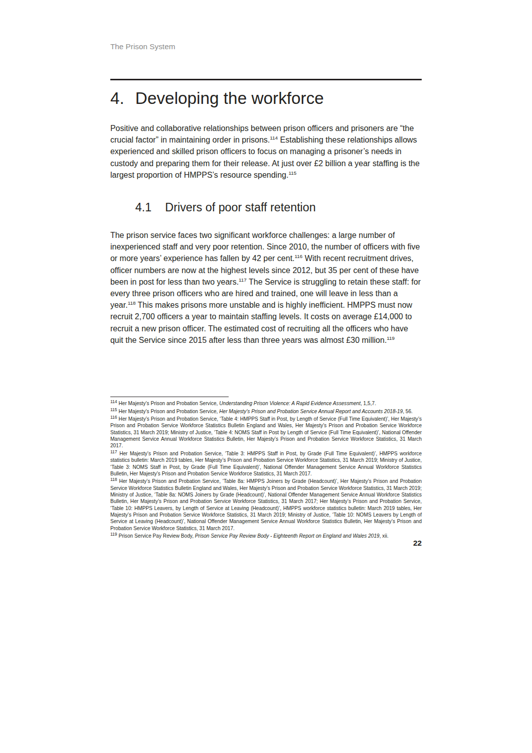The Prison System
4. Developing the workforce
Positive and collaborative relationships between prison officers and prisoners are “the crucial factor” in maintaining order in prisons.114 Establishing these relationships allows experienced and skilled prison officers to focus on managing a prisoner’s needs in custody and preparing them for their release. At just over £2 billion a year staffing is the largest proportion of HMPPS’s resource spending.115
4.1 Drivers of poor staff retention
The prison service faces two significant workforce challenges: a large number of inexperienced staff and very poor retention. Since 2010, the number of officers with five or more years’ experience has fallen by 42 per cent.116 With recent recruitment drives, officer numbers are now at the highest levels since 2012, but 35 per cent of these have been in post for less than two years.117 The Service is struggling to retain these staff: for every three prison officers who are hired and trained, one will leave in less than a year.118 This makes prisons more unstable and is highly inefficient. HMPPS must now recruit 2,700 officers a year to maintain staffing levels. It costs on average £14,000 to recruit a new prison officer. The estimated cost of recruiting all the officers who have quit the Service since 2015 after less than three years was almost £30 million.119
114 Her Majesty’s Prison and Probation Service, Understanding Prison Violence: A Rapid Evidence Assessment, 1,5,7.
115 Her Majesty’s Prison and Probation Service, Her Majesty’s Prison and Probation Service Annual Report and Accounts 2018-19, 56.
116 Her Majesty’s Prison and Probation Service, ‘Table 4: HMPPS Staff in Post, by Length of Service (Full Time Equivalent)’, Her Majesty’s Prison and Probation Service Workforce Statistics Bulletin England and Wales, Her Majesty’s Prison and Probation Service Workforce Statistics, 31 March 2019; Ministry of Justice, ‘Table 4: NOMS Staff in Post by Length of Service (Full Time Equivalent)’, National Offender Management Service Annual Workforce Statistics Bulletin, Her Majesty’s Prison and Probation Service Workforce Statistics, 31 March 2017.
117 Her Majesty’s Prison and Probation Service, ‘Table 3: HMPPS Staff in Post, by Grade (Full Time Equivalent)’, HMPPS workforce statistics bulletin: March 2019 tables, Her Majesty’s Prison and Probation Service Workforce Statistics, 31 March 2019; Ministry of Justice, ‘Table 3: NOMS Staff in Post, by Grade (Full Time Equivalent)’, National Offender Management Service Annual Workforce Statistics Bulletin, Her Majesty’s Prison and Probation Service Workforce Statistics, 31 March 2017.
118 Her Majesty’s Prison and Probation Service, ‘Table 8a: HMPPS Joiners by Grade (Headcount)’, Her Majesty’s Prison and Probation Service Workforce Statistics Bulletin England and Wales, Her Majesty’s Prison and Probation Service Workforce Statistics, 31 March 2019; Ministry of Justice, ‘Table 8a: NOMS Joiners by Grade (Headcount)’, National Offender Management Service Annual Workforce Statistics Bulletin, Her Majesty’s Prison and Probation Service Workforce Statistics, 31 March 2017; Her Majesty’s Prison and Probation Service, ‘Table 10: HMPPS Leavers, by Length of Service at Leaving (Headcount)’, HMPPS workforce statistics bulletin: March 2019 tables, Her Majesty’s Prison and Probation Service Workforce Statistics, 31 March 2019; Ministry of Justice, ‘Table 10: NOMS Leavers by Length of Service at Leaving (Headcount)’, National Offender Management Service Annual Workforce Statistics Bulletin, Her Majesty’s Prison and Probation Service Workforce Statistics, 31 March 2017.
119 Prison Service Pay Review Body, Prison Service Pay Review Body - Eighteenth Report on England and Wales 2019, xii.
22